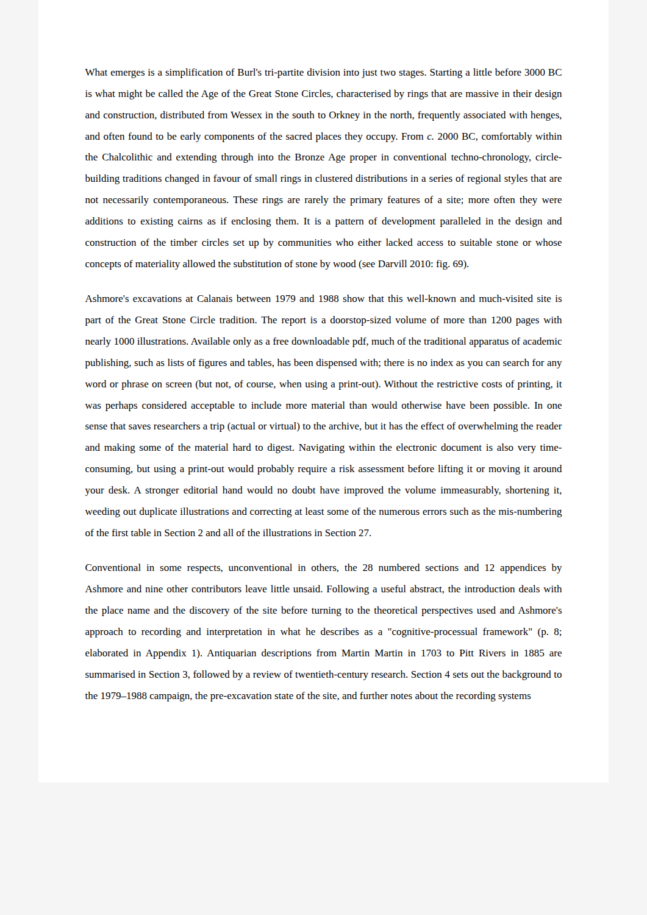What emerges is a simplification of Burl's tri-partite division into just two stages. Starting a little before 3000 BC is what might be called the Age of the Great Stone Circles, characterised by rings that are massive in their design and construction, distributed from Wessex in the south to Orkney in the north, frequently associated with henges, and often found to be early components of the sacred places they occupy. From c. 2000 BC, comfortably within the Chalcolithic and extending through into the Bronze Age proper in conventional techno-chronology, circle-building traditions changed in favour of small rings in clustered distributions in a series of regional styles that are not necessarily contemporaneous. These rings are rarely the primary features of a site; more often they were additions to existing cairns as if enclosing them. It is a pattern of development paralleled in the design and construction of the timber circles set up by communities who either lacked access to suitable stone or whose concepts of materiality allowed the substitution of stone by wood (see Darvill 2010: fig. 69).
Ashmore's excavations at Calanais between 1979 and 1988 show that this well-known and much-visited site is part of the Great Stone Circle tradition. The report is a doorstop-sized volume of more than 1200 pages with nearly 1000 illustrations. Available only as a free downloadable pdf, much of the traditional apparatus of academic publishing, such as lists of figures and tables, has been dispensed with; there is no index as you can search for any word or phrase on screen (but not, of course, when using a print-out). Without the restrictive costs of printing, it was perhaps considered acceptable to include more material than would otherwise have been possible. In one sense that saves researchers a trip (actual or virtual) to the archive, but it has the effect of overwhelming the reader and making some of the material hard to digest. Navigating within the electronic document is also very time-consuming, but using a print-out would probably require a risk assessment before lifting it or moving it around your desk. A stronger editorial hand would no doubt have improved the volume immeasurably, shortening it, weeding out duplicate illustrations and correcting at least some of the numerous errors such as the mis-numbering of the first table in Section 2 and all of the illustrations in Section 27.
Conventional in some respects, unconventional in others, the 28 numbered sections and 12 appendices by Ashmore and nine other contributors leave little unsaid. Following a useful abstract, the introduction deals with the place name and the discovery of the site before turning to the theoretical perspectives used and Ashmore's approach to recording and interpretation in what he describes as a "cognitive-processual framework" (p. 8; elaborated in Appendix 1). Antiquarian descriptions from Martin Martin in 1703 to Pitt Rivers in 1885 are summarised in Section 3, followed by a review of twentieth-century research. Section 4 sets out the background to the 1979–1988 campaign, the pre-excavation state of the site, and further notes about the recording systems